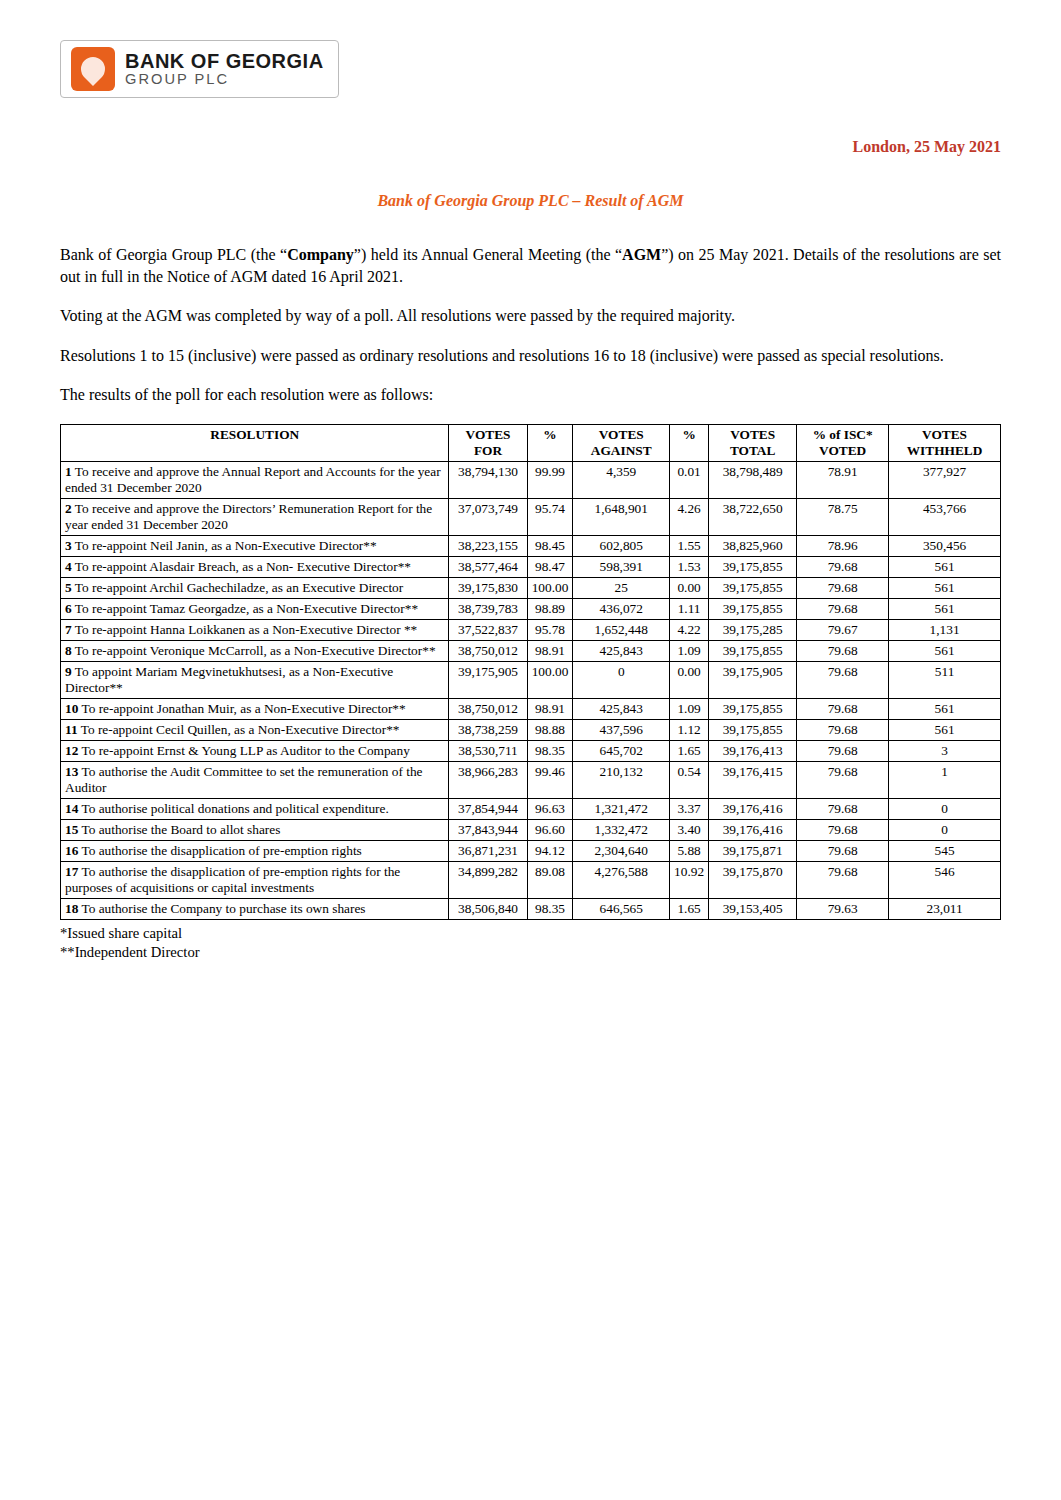BANK OF GEORGIA
GROUP PLC
London, 25 May 2021
Bank of Georgia Group PLC – Result of AGM
Bank of Georgia Group PLC (the “Company”) held its Annual General Meeting (the “AGM”) on 25 May 2021. Details of the resolutions are set out in full in the Notice of AGM dated 16 April 2021.
Voting at the AGM was completed by way of a poll. All resolutions were passed by the required majority.
Resolutions 1 to 15 (inclusive) were passed as ordinary resolutions and resolutions 16 to 18 (inclusive) were passed as special resolutions.
The results of the poll for each resolution were as follows:
| RESOLUTION | VOTES FOR | % | VOTES AGAINST | % | VOTES TOTAL | % of ISC* VOTED | VOTES WITHHELD |
| --- | --- | --- | --- | --- | --- | --- | --- |
| 1 To receive and approve the Annual Report and Accounts for the year ended 31 December 2020 | 38,794,130 | 99.99 | 4,359 | 0.01 | 38,798,489 | 78.91 | 377,927 |
| 2 To receive and approve the Directors’ Remuneration Report for the year ended 31 December 2020 | 37,073,749 | 95.74 | 1,648,901 | 4.26 | 38,722,650 | 78.75 | 453,766 |
| 3 To re-appoint Neil Janin, as a Non-Executive Director** | 38,223,155 | 98.45 | 602,805 | 1.55 | 38,825,960 | 78.96 | 350,456 |
| 4 To re-appoint Alasdair Breach, as a Non- Executive Director** | 38,577,464 | 98.47 | 598,391 | 1.53 | 39,175,855 | 79.68 | 561 |
| 5 To re-appoint Archil Gachechiladze, as an Executive Director | 39,175,830 | 100.00 | 25 | 0.00 | 39,175,855 | 79.68 | 561 |
| 6 To re-appoint Tamaz Georgadze, as a Non-Executive Director** | 38,739,783 | 98.89 | 436,072 | 1.11 | 39,175,855 | 79.68 | 561 |
| 7 To re-appoint Hanna Loikkanen as a Non-Executive Director ** | 37,522,837 | 95.78 | 1,652,448 | 4.22 | 39,175,285 | 79.67 | 1,131 |
| 8 To re-appoint Veronique McCarroll, as a Non-Executive Director** | 38,750,012 | 98.91 | 425,843 | 1.09 | 39,175,855 | 79.68 | 561 |
| 9 To appoint Mariam Megvinetukhutsesi, as a Non-Executive Director** | 39,175,905 | 100.00 | 0 | 0.00 | 39,175,905 | 79.68 | 511 |
| 10 To re-appoint Jonathan Muir, as a Non-Executive Director** | 38,750,012 | 98.91 | 425,843 | 1.09 | 39,175,855 | 79.68 | 561 |
| 11 To re-appoint Cecil Quillen, as a Non-Executive Director** | 38,738,259 | 98.88 | 437,596 | 1.12 | 39,175,855 | 79.68 | 561 |
| 12 To re-appoint Ernst & Young LLP as Auditor to the Company | 38,530,711 | 98.35 | 645,702 | 1.65 | 39,176,413 | 79.68 | 3 |
| 13 To authorise the Audit Committee to set the remuneration of the Auditor | 38,966,283 | 99.46 | 210,132 | 0.54 | 39,176,415 | 79.68 | 1 |
| 14 To authorise political donations and political expenditure. | 37,854,944 | 96.63 | 1,321,472 | 3.37 | 39,176,416 | 79.68 | 0 |
| 15 To authorise the Board to allot shares | 37,843,944 | 96.60 | 1,332,472 | 3.40 | 39,176,416 | 79.68 | 0 |
| 16 To authorise the disapplication of pre-emption rights | 36,871,231 | 94.12 | 2,304,640 | 5.88 | 39,175,871 | 79.68 | 545 |
| 17 To authorise the disapplication of pre-emption rights for the purposes of acquisitions or capital investments | 34,899,282 | 89.08 | 4,276,588 | 10.92 | 39,175,870 | 79.68 | 546 |
| 18 To authorise the Company to purchase its own shares | 38,506,840 | 98.35 | 646,565 | 1.65 | 39,153,405 | 79.63 | 23,011 |
*Issued share capital
**Independent Director